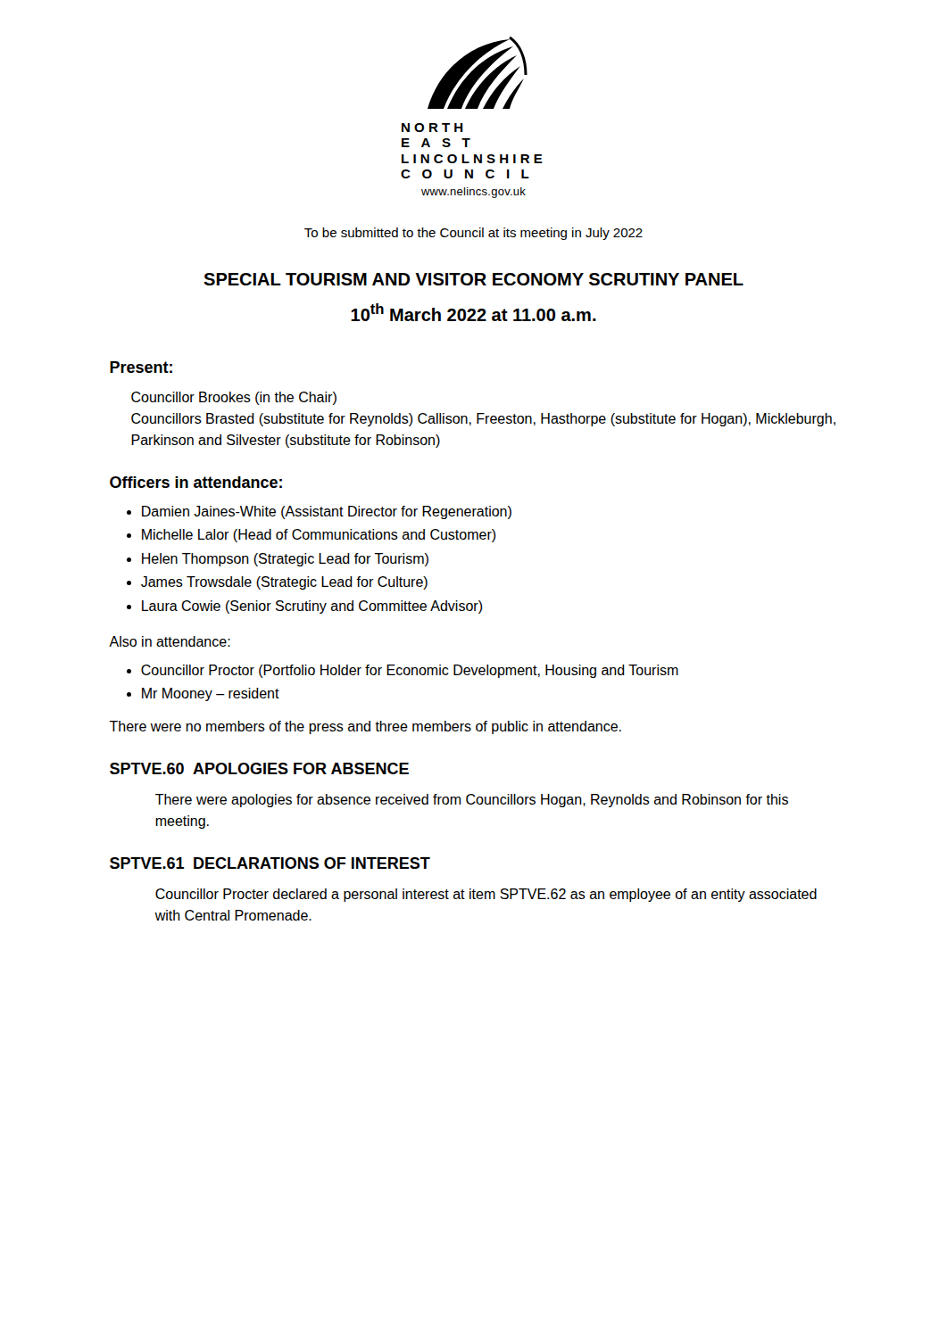NORTH
E A S T
LINCOLNSHIRE
C O U N C I L
www.nelincs.gov.uk
To be submitted to the Council at its meeting in July 2022
SPECIAL TOURISM AND VISITOR ECONOMY SCRUTINY PANEL
10th March 2022 at 11.00 a.m.
Present:
Councillor Brookes (in the Chair)
Councillors Brasted (substitute for Reynolds) Callison, Freeston, Hasthorpe (substitute for Hogan), Mickleburgh, Parkinson and Silvester (substitute for Robinson)
Officers in attendance:
Damien Jaines-White (Assistant Director for Regeneration)
Michelle Lalor (Head of Communications and Customer)
Helen Thompson (Strategic Lead for Tourism)
James Trowsdale (Strategic Lead for Culture)
Laura Cowie (Senior Scrutiny and Committee Advisor)
Also in attendance:
Councillor Proctor (Portfolio Holder for Economic Development, Housing and Tourism
Mr Mooney – resident
There were no members of the press and three members of public in attendance.
SPTVE.60 APOLOGIES FOR ABSENCE
There were apologies for absence received from Councillors Hogan, Reynolds and Robinson for this meeting.
SPTVE.61 DECLARATIONS OF INTEREST
Councillor Procter declared a personal interest at item SPTVE.62 as an employee of an entity associated with Central Promenade.